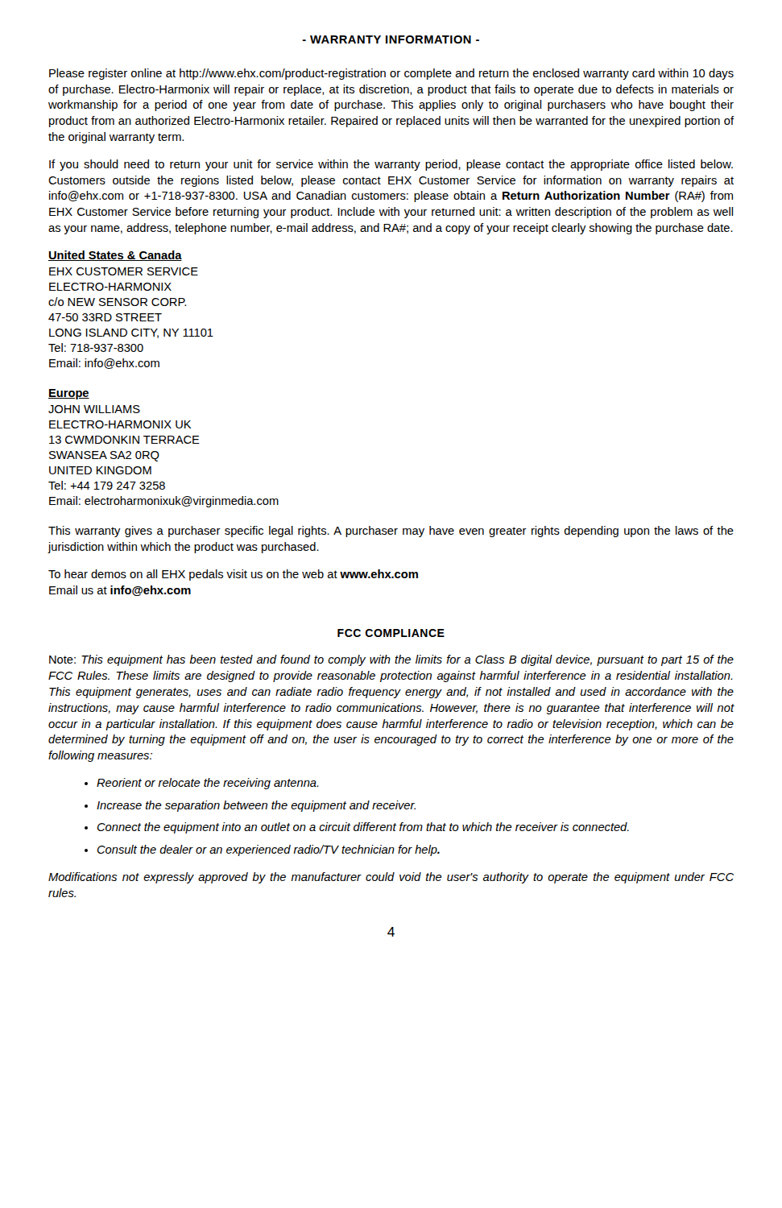- WARRANTY INFORMATION -
Please register online at http://www.ehx.com/product-registration or complete and return the enclosed warranty card within 10 days of purchase. Electro-Harmonix will repair or replace, at its discretion, a product that fails to operate due to defects in materials or workmanship for a period of one year from date of purchase. This applies only to original purchasers who have bought their product from an authorized Electro-Harmonix retailer. Repaired or replaced units will then be warranted for the unexpired portion of the original warranty term.
If you should need to return your unit for service within the warranty period, please contact the appropriate office listed below. Customers outside the regions listed below, please contact EHX Customer Service for information on warranty repairs at info@ehx.com or +1-718-937-8300. USA and Canadian customers: please obtain a Return Authorization Number (RA#) from EHX Customer Service before returning your product. Include with your returned unit: a written description of the problem as well as your name, address, telephone number, e-mail address, and RA#; and a copy of your receipt clearly showing the purchase date.
United States & Canada
EHX CUSTOMER SERVICE
ELECTRO-HARMONIX
c/o NEW SENSOR CORP.
47-50 33RD STREET
LONG ISLAND CITY, NY 11101
Tel: 718-937-8300
Email: info@ehx.com
Europe
JOHN WILLIAMS
ELECTRO-HARMONIX UK
13 CWMDONKIN TERRACE
SWANSEA SA2 0RQ
UNITED KINGDOM
Tel: +44 179 247 3258
Email: electroharmonixuk@virginmedia.com
This warranty gives a purchaser specific legal rights. A purchaser may have even greater rights depending upon the laws of the jurisdiction within which the product was purchased.
To hear demos on all EHX pedals visit us on the web at www.ehx.com
Email us at info@ehx.com
FCC COMPLIANCE
Note: This equipment has been tested and found to comply with the limits for a Class B digital device, pursuant to part 15 of the FCC Rules. These limits are designed to provide reasonable protection against harmful interference in a residential installation. This equipment generates, uses and can radiate radio frequency energy and, if not installed and used in accordance with the instructions, may cause harmful interference to radio communications. However, there is no guarantee that interference will not occur in a particular installation. If this equipment does cause harmful interference to radio or television reception, which can be determined by turning the equipment off and on, the user is encouraged to try to correct the interference by one or more of the following measures:
Reorient or relocate the receiving antenna.
Increase the separation between the equipment and receiver.
Connect the equipment into an outlet on a circuit different from that to which the receiver is connected.
Consult the dealer or an experienced radio/TV technician for help.
Modifications not expressly approved by the manufacturer could void the user's authority to operate the equipment under FCC rules.
4